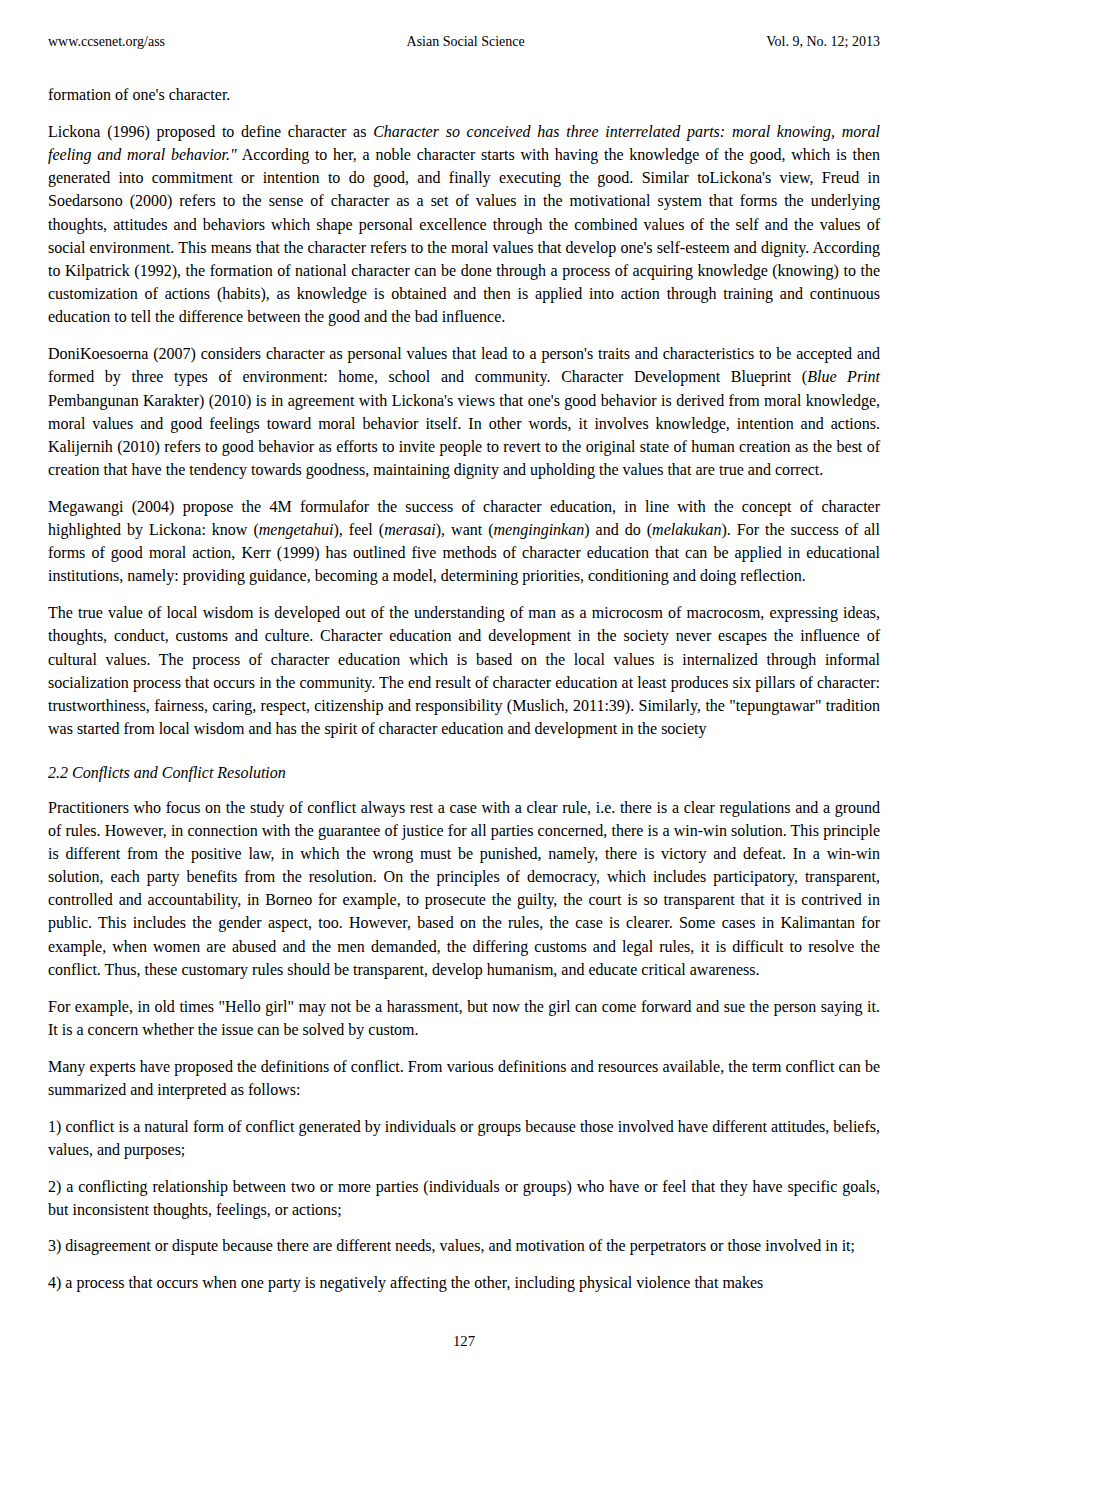www.ccsenet.org/ass Asian Social Science Vol. 9, No. 12; 2013
formation of one's character.
Lickona (1996) proposed to define character as Character so conceived has three interrelated parts: moral knowing, moral feeling and moral behavior." According to her, a noble character starts with having the knowledge of the good, which is then generated into commitment or intention to do good, and finally executing the good. Similar toLickona's view, Freud in Soedarsono (2000) refers to the sense of character as a set of values in the motivational system that forms the underlying thoughts, attitudes and behaviors which shape personal excellence through the combined values of the self and the values of social environment. This means that the character refers to the moral values that develop one's self-esteem and dignity. According to Kilpatrick (1992), the formation of national character can be done through a process of acquiring knowledge (knowing) to the customization of actions (habits), as knowledge is obtained and then is applied into action through training and continuous education to tell the difference between the good and the bad influence.
DoniKoesoerna (2007) considers character as personal values that lead to a person's traits and characteristics to be accepted and formed by three types of environment: home, school and community. Character Development Blueprint (Blue Print Pembangunan Karakter) (2010) is in agreement with Lickona's views that one's good behavior is derived from moral knowledge, moral values and good feelings toward moral behavior itself. In other words, it involves knowledge, intention and actions. Kalijernih (2010) refers to good behavior as efforts to invite people to revert to the original state of human creation as the best of creation that have the tendency towards goodness, maintaining dignity and upholding the values that are true and correct.
Megawangi (2004) propose the 4M formulafor the success of character education, in line with the concept of character highlighted by Lickona: know (mengetahui), feel (merasai), want (menginginkan) and do (melakukan). For the success of all forms of good moral action, Kerr (1999) has outlined five methods of character education that can be applied in educational institutions, namely: providing guidance, becoming a model, determining priorities, conditioning and doing reflection.
The true value of local wisdom is developed out of the understanding of man as a microcosm of macrocosm, expressing ideas, thoughts, conduct, customs and culture. Character education and development in the society never escapes the influence of cultural values. The process of character education which is based on the local values is internalized through informal socialization process that occurs in the community. The end result of character education at least produces six pillars of character: trustworthiness, fairness, caring, respect, citizenship and responsibility (Muslich, 2011:39). Similarly, the "tepungtawar" tradition was started from local wisdom and has the spirit of character education and development in the society
2.2 Conflicts and Conflict Resolution
Practitioners who focus on the study of conflict always rest a case with a clear rule, i.e. there is a clear regulations and a ground of rules. However, in connection with the guarantee of justice for all parties concerned, there is a win-win solution. This principle is different from the positive law, in which the wrong must be punished, namely, there is victory and defeat. In a win-win solution, each party benefits from the resolution. On the principles of democracy, which includes participatory, transparent, controlled and accountability, in Borneo for example, to prosecute the guilty, the court is so transparent that it is contrived in public. This includes the gender aspect, too. However, based on the rules, the case is clearer. Some cases in Kalimantan for example, when women are abused and the men demanded, the differing customs and legal rules, it is difficult to resolve the conflict. Thus, these customary rules should be transparent, develop humanism, and educate critical awareness.
For example, in old times "Hello girl" may not be a harassment, but now the girl can come forward and sue the person saying it. It is a concern whether the issue can be solved by custom.
Many experts have proposed the definitions of conflict. From various definitions and resources available, the term conflict can be summarized and interpreted as follows:
1) conflict is a natural form of conflict generated by individuals or groups because those involved have different attitudes, beliefs, values, and purposes;
2) a conflicting relationship between two or more parties (individuals or groups) who have or feel that they have specific goals, but inconsistent thoughts, feelings, or actions;
3) disagreement or dispute because there are different needs, values, and motivation of the perpetrators or those involved in it;
4) a process that occurs when one party is negatively affecting the other, including physical violence that makes
127